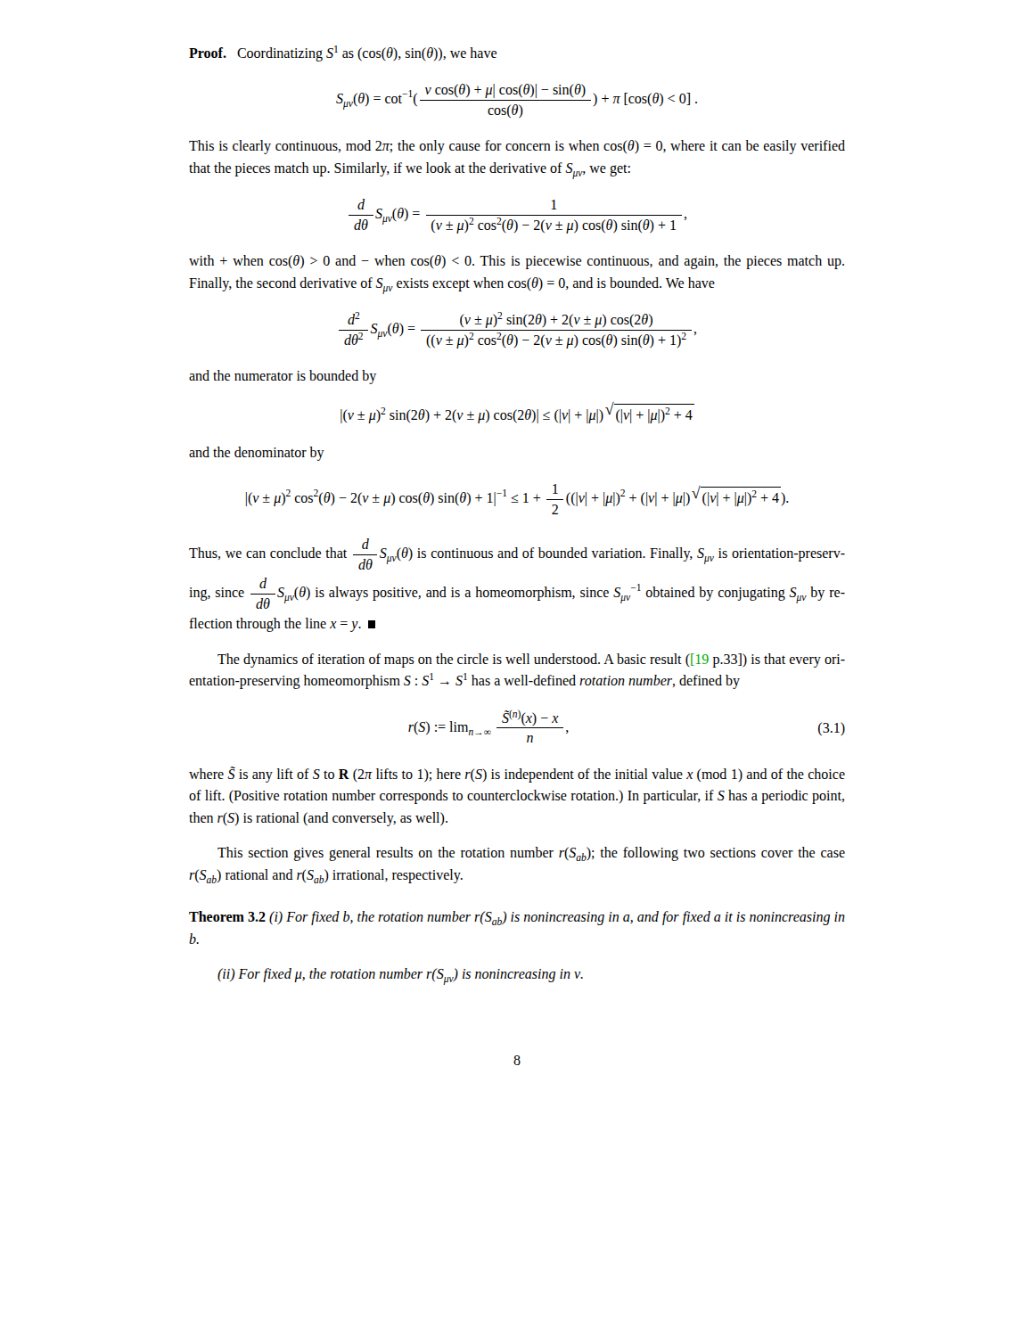Proof. Coordinatizing S1 as (cos(θ), sin(θ)), we have
Sμν(θ) = cot−1(ν cos(θ) + μ| cos(θ)| − sin(θ) cos(θ)) + π [cos(θ) < 0] .
This is clearly continuous, mod 2π; the only cause for concern is when cos(θ) = 0, where it can be easily verified that the pieces match up. Similarly, if we look at the derivative of Sμν, we get:
ddθ Sμν(θ) = 1(ν ± μ)2 cos2(θ) − 2(ν ± μ) cos(θ) sin(θ) + 1,
with + when cos(θ) > 0 and − when cos(θ) < 0. This is piecewise continuous, and again, the pieces match up. Finally, the second derivative of Sμν exists except when cos(θ) = 0, and is bounded. We have
d2 dθ2 Sμν(θ) = (ν ± μ)2 sin(2θ) + 2(ν ± μ) cos(2θ)((ν ± μ)2 cos2(θ) − 2(ν ± μ) cos(θ) sin(θ) + 1)2,
and the numerator is bounded by
|(ν ± μ)2 sin(2θ) + 2(ν ± μ) cos(2θ)| ≤ (|ν| + |μ|)(|ν| + |μ|)2 + 4
and the denominator by
|(ν ± μ)2 cos2(θ) − 2(ν ± μ) cos(θ) sin(θ) + 1|−1 ≤ 1 + 12((|ν| + |μ|)2 + (|ν| + |μ|)(|ν| + |μ|)2 + 4).
Thus, we can conclude that ddθ Sμν(θ) is continuous and of bounded variation. Finally, Sμν is orientation-preserving, since ddθ Sμν(θ) is always positive, and is a homeomorphism, since Sμν−1 obtained by conjugating Sμν by reflection through the line x = y.
The dynamics of iteration of maps on the circle is well understood. A basic result ([19 p.33]) is that every orientation-preserving homeomorphism S : S1 → S1 has a well-defined rotation number, defined by
r(S) := limn→∞ S̃(n)(x) − x n,
(3.1)
where S̃ is any lift of S to R (2π lifts to 1); here r(S) is independent of the initial value x (mod 1) and of the choice of lift. (Positive rotation number corresponds to counterclockwise rotation.) In particular, if S has a periodic point, then r(S) is rational (and conversely, as well).
This section gives general results on the rotation number r(Sab); the following two sections cover the case r(Sab) rational and r(Sab) irrational, respectively.
Theorem 3.2 (i) For fixed b, the rotation number r(Sab) is nonincreasing in a, and for fixed a it is nonincreasing in b.
(ii) For fixed μ, the rotation number r(Sμν) is nonincreasing in ν.
8